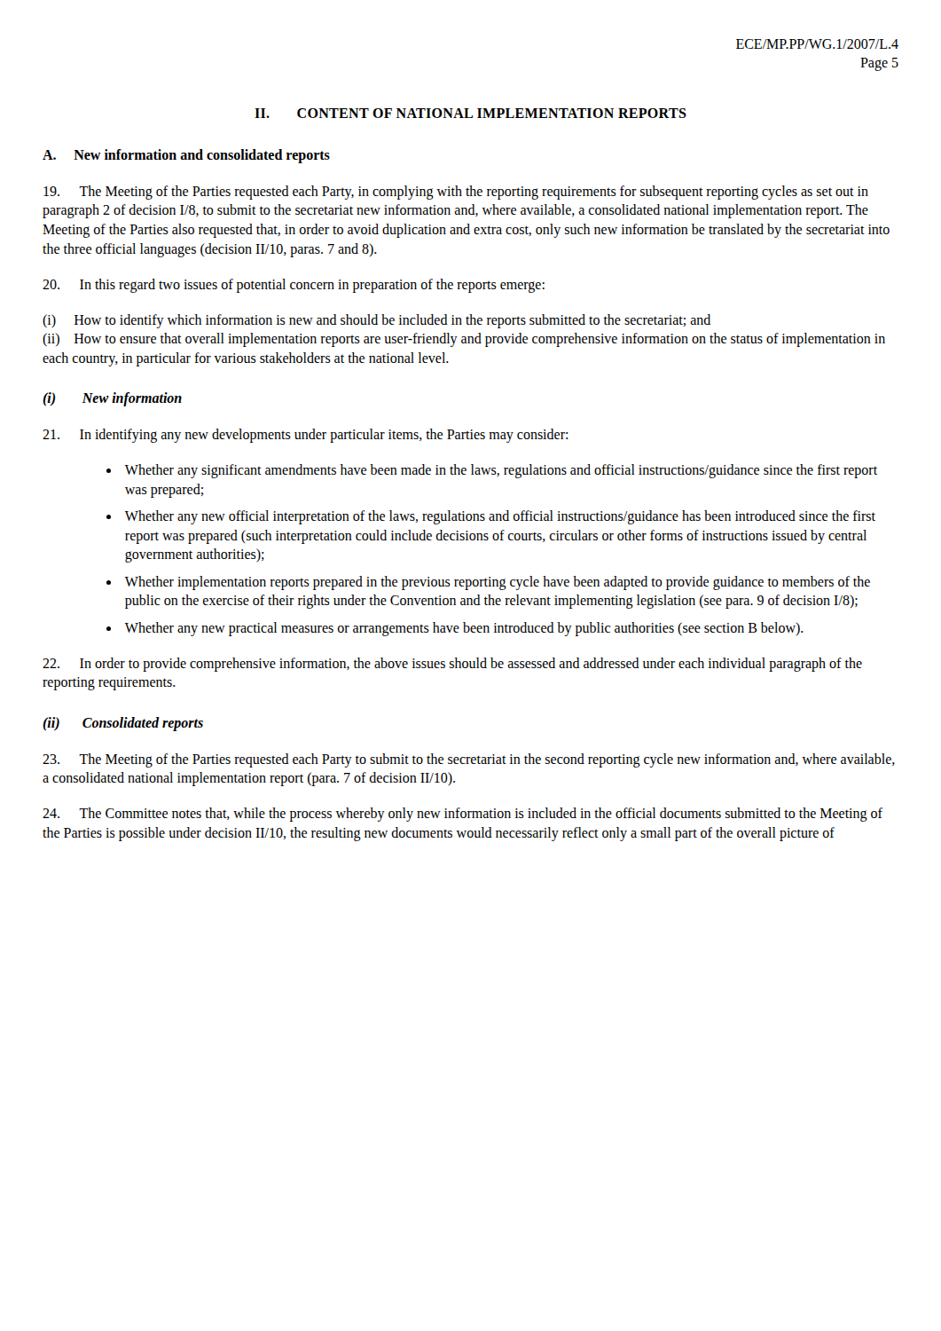ECE/MP.PP/WG.1/2007/L.4
Page 5
II. CONTENT OF NATIONAL IMPLEMENTATION REPORTS
A. New information and consolidated reports
19. The Meeting of the Parties requested each Party, in complying with the reporting requirements for subsequent reporting cycles as set out in paragraph 2 of decision I/8, to submit to the secretariat new information and, where available, a consolidated national implementation report. The Meeting of the Parties also requested that, in order to avoid duplication and extra cost, only such new information be translated by the secretariat into the three official languages (decision II/10, paras. 7 and 8).
20. In this regard two issues of potential concern in preparation of the reports emerge:
(i) How to identify which information is new and should be included in the reports submitted to the secretariat; and
(ii) How to ensure that overall implementation reports are user-friendly and provide comprehensive information on the status of implementation in each country, in particular for various stakeholders at the national level.
(i) New information
21. In identifying any new developments under particular items, the Parties may consider:
Whether any significant amendments have been made in the laws, regulations and official instructions/guidance since the first report was prepared;
Whether any new official interpretation of the laws, regulations and official instructions/guidance has been introduced since the first report was prepared (such interpretation could include decisions of courts, circulars or other forms of instructions issued by central government authorities);
Whether implementation reports prepared in the previous reporting cycle have been adapted to provide guidance to members of the public on the exercise of their rights under the Convention and the relevant implementing legislation (see para. 9 of decision I/8);
Whether any new practical measures or arrangements have been introduced by public authorities (see section B below).
22. In order to provide comprehensive information, the above issues should be assessed and addressed under each individual paragraph of the reporting requirements.
(ii) Consolidated reports
23. The Meeting of the Parties requested each Party to submit to the secretariat in the second reporting cycle new information and, where available, a consolidated national implementation report (para. 7 of decision II/10).
24. The Committee notes that, while the process whereby only new information is included in the official documents submitted to the Meeting of the Parties is possible under decision II/10, the resulting new documents would necessarily reflect only a small part of the overall picture of